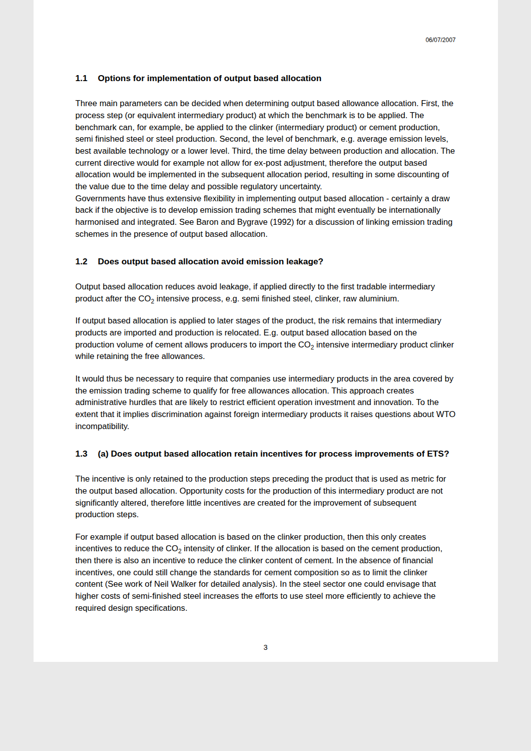06/07/2007
1.1 Options for implementation of output based allocation
Three main parameters can be decided when determining output based allowance allocation. First, the process step (or equivalent intermediary product) at which the benchmark is to be applied. The benchmark can, for example, be applied to the clinker (intermediary product) or cement production, semi finished steel or steel production. Second, the level of benchmark, e.g. average emission levels, best available technology or a lower level. Third, the time delay between production and allocation. The current directive would for example not allow for ex-post adjustment, therefore the output based allocation would be implemented in the subsequent allocation period, resulting in some discounting of the value due to the time delay and possible regulatory uncertainty.
Governments have thus extensive flexibility in implementing output based allocation - certainly a draw back if the objective is to develop emission trading schemes that might eventually be internationally harmonised and integrated. See Baron and Bygrave (1992) for a discussion of linking emission trading schemes in the presence of output based allocation.
1.2 Does output based allocation avoid emission leakage?
Output based allocation reduces avoid leakage, if applied directly to the first tradable intermediary product after the CO2 intensive process, e.g. semi finished steel, clinker, raw aluminium.
If output based allocation is applied to later stages of the product, the risk remains that intermediary products are imported and production is relocated. E.g. output based allocation based on the production volume of cement allows producers to import the CO2 intensive intermediary product clinker while retaining the free allowances.
It would thus be necessary to require that companies use intermediary products in the area covered by the emission trading scheme to qualify for free allowances allocation. This approach creates administrative hurdles that are likely to restrict efficient operation investment and innovation. To the extent that it implies discrimination against foreign intermediary products it raises questions about WTO incompatibility.
1.3(a) Does output based allocation retain incentives for process improvements of ETS?
The incentive is only retained to the production steps preceding the product that is used as metric for the output based allocation. Opportunity costs for the production of this intermediary product are not significantly altered, therefore little incentives are created for the improvement of subsequent production steps.
For example if output based allocation is based on the clinker production, then this only creates incentives to reduce the CO2 intensity of clinker. If the allocation is based on the cement production, then there is also an incentive to reduce the clinker content of cement. In the absence of financial incentives, one could still change the standards for cement composition so as to limit the clinker content (See work of Neil Walker for detailed analysis). In the steel sector one could envisage that higher costs of semi-finished steel increases the efforts to use steel more efficiently to achieve the required design specifications.
3